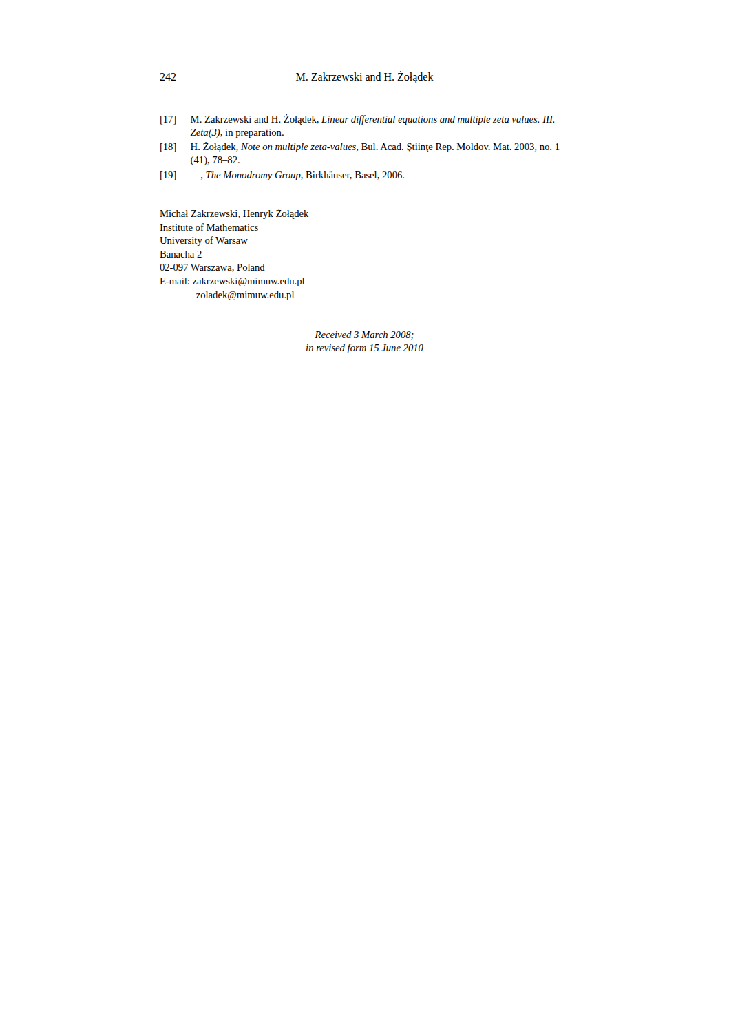242 M. Zakrzewski and H. Żołądek
[17] M. Zakrzewski and H. Żołądek, Linear differential equations and multiple zeta values. III. Zeta(3), in preparation.
[18] H. Żołądek, Note on multiple zeta-values, Bul. Acad. Ştiinţe Rep. Moldov. Mat. 2003, no. 1 (41), 78–82.
[19] —, The Monodromy Group, Birkhäuser, Basel, 2006.
Michał Zakrzewski, Henryk Żołądek
Institute of Mathematics
University of Warsaw
Banacha 2
02-097 Warszawa, Poland
E-mail: zakrzewski@mimuw.edu.pl
zoladek@mimuw.edu.pl
Received 3 March 2008;
in revised form 15 June 2010